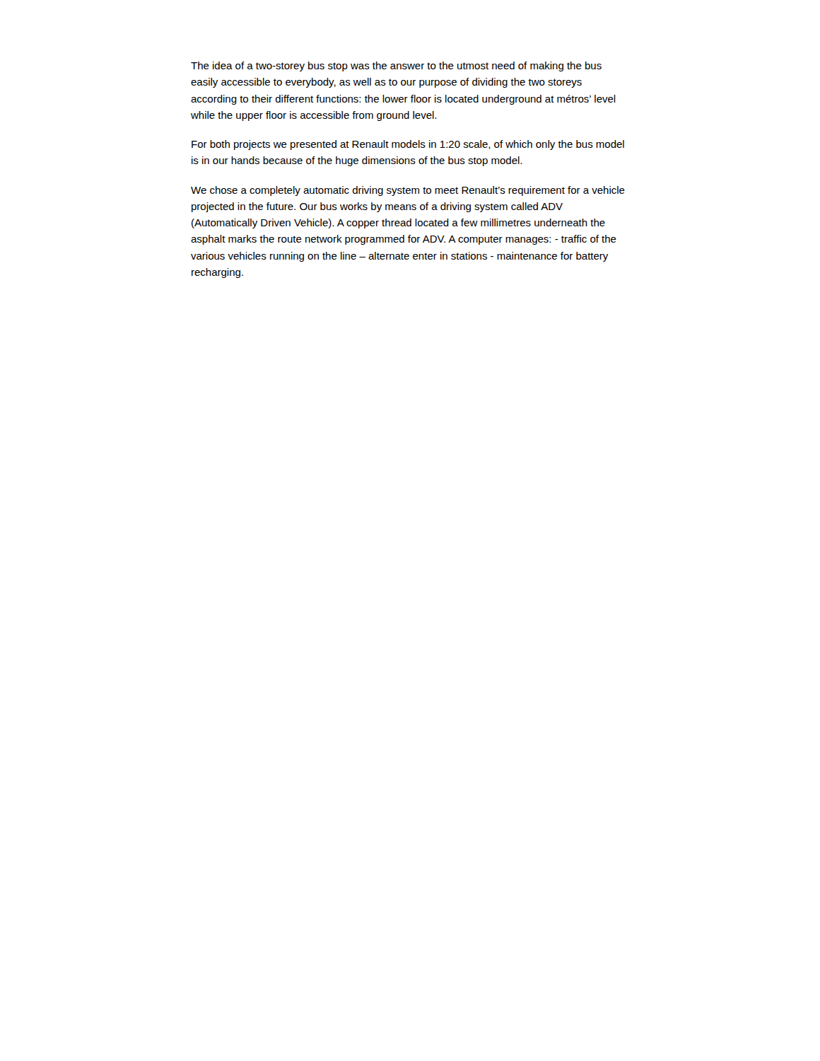The idea of a two-storey bus stop was the answer to the utmost need of making the bus easily accessible to everybody, as well as to our purpose of dividing the two storeys according to their different functions: the lower floor is located underground at métros’ level while the upper floor is accessible from ground level.
For both projects we presented at Renault models in 1:20 scale, of which only the bus model is in our hands because of the huge dimensions of the bus stop model.
We chose a completely automatic driving system to meet Renault’s requirement for a vehicle projected in the future. Our bus works by means of a driving system called ADV (Automatically Driven Vehicle). A copper thread located a few millimetres underneath the asphalt marks the route network programmed for ADV. A computer manages: - traffic of the various vehicles running on the line – alternate enter in stations - maintenance for battery recharging.